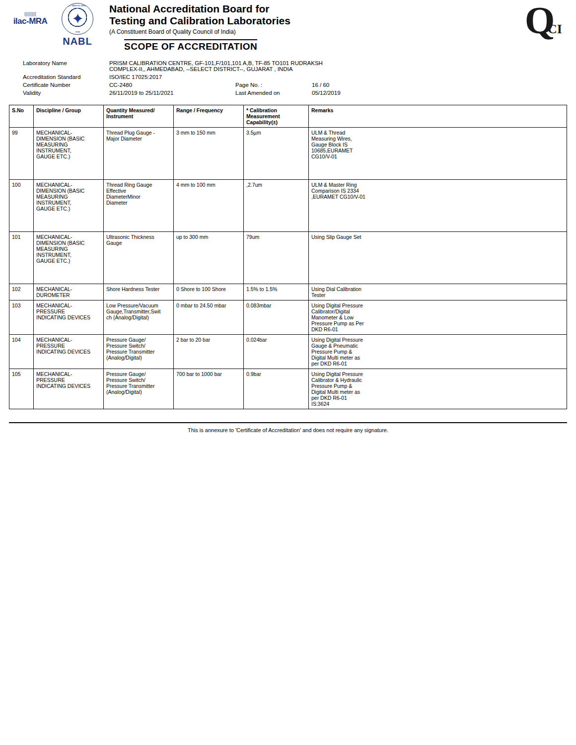((((((((
ilac-MRA
राष्ट्रीय परीक्षण एवं अंशशोधन
✦
भारत
NABL
National Accreditation Board for
Testing and Calibration Laboratories
(A Constituent Board of Quality Council of India)
SCOPE OF ACCREDITATION
Q
CI
| Laboratory Name | PRISM CALIBRATION CENTRE, GF-101,F/101,101 A,B, TF-85 TO101 RUDRAKSH COMPLEX-II,, AHMEDABAD, --SELECT DISTRICT--, GUJARAT , INDIA |
| Accreditation Standard | ISO/IEC 17025:2017 |
| Certificate Number | CC-2480 | Page No. : | 16 / 60 |
| Validity | 26/11/2019 to 25/11/2021 | Last Amended on | 05/12/2019 |
| S.No | Discipline / Group | Quantity Measured/ Instrument | Range / Frequency | * Calibration Measurement Capability(±) | Remarks |
| --- | --- | --- | --- | --- | --- |
| 99 | MECHANICAL- DIMENSION (BASIC MEASURING INSTRUMENT, GAUGE ETC.) | Thread Plug Gauge - Major Diameter | 3 mm to 150 mm | 3.5µm | ULM & Thread Measuring Wires, Gauge Block IS 10685,EURAMET CG10/V-01 |
| 100 | MECHANICAL- DIMENSION (BASIC MEASURING INSTRUMENT, GAUGE ETC.) | Thread Ring Gauge Effective DiameterMinor Diameter | 4 mm to 100 mm | ,2.7um | ULM & Master Ring Comparison IS 2334 ,EURAMET CG10/V-01 |
| 101 | MECHANICAL- DIMENSION (BASIC MEASURING INSTRUMENT, GAUGE ETC.) | Ultrasonic Thickness Gauge | up to 300 mm | 79um | Using Slip Gauge Set |
| 102 | MECHANICAL- DUROMETER | Shore Hardness Tester | 0 Shore to 100 Shore | 1.5% to 1.5% | Using Dial Calibration Tester |
| 103 | MECHANICAL- PRESSURE INDICATING DEVICES | Low Pressure/Vacuum Gauge,Transmitter,Swit ch (Analog/Digital) | 0 mbar to 24.50 mbar | 0.083mbar | Using Digital Pressure Calibrator/Digital Manometer & Low Pressure Pump as Per DKD R6-01 |
| 104 | MECHANICAL- PRESSURE INDICATING DEVICES | Pressure Gauge/ Pressure Switch/ Pressure Transmitter (Analog/Digital) | 2 bar to 20 bar | 0.024bar | Using Digital Pressure Gauge & Pneumatic Pressure Pump & Digital Multi meter as per DKD R6-01 |
| 105 | MECHANICAL- PRESSURE INDICATING DEVICES | Pressure Gauge/ Pressure Switch/ Pressure Transmitter (Analog/Digital) | 700 bar to 1000 bar | 0.9bar | Using Digital Pressure Calibrator & Hydraulic Pressure Pump & Digital Multi meter as per DKD R6-01 IS:3624 |
This is annexure to 'Certificate of Accreditation' and does not require any signature.